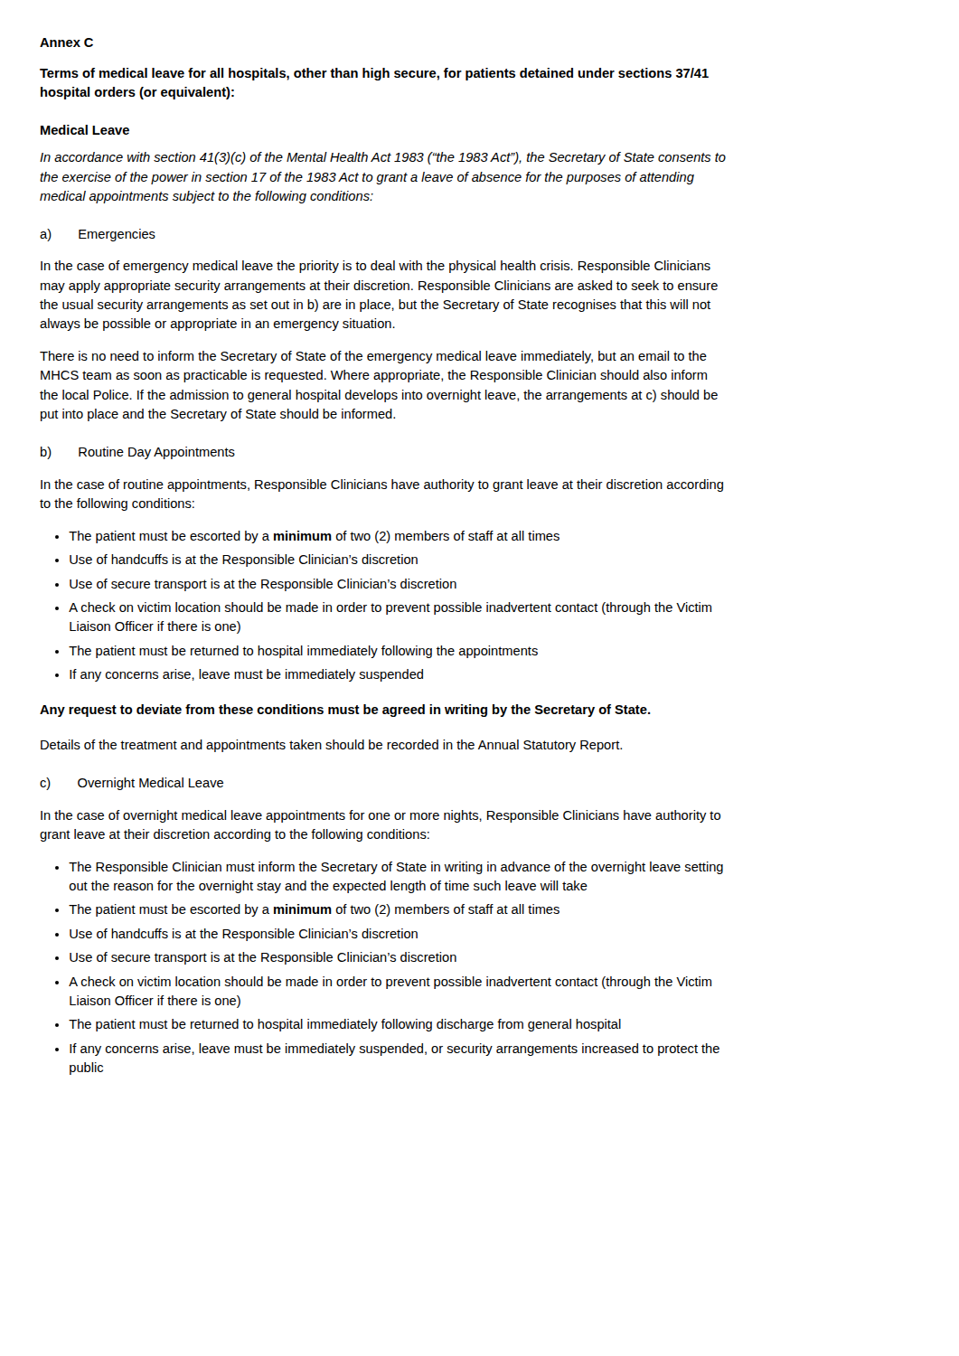Annex C
Terms of medical leave for all hospitals, other than high secure, for patients detained under sections 37/41 hospital orders (or equivalent):
Medical Leave
In accordance with section 41(3)(c) of the Mental Health Act 1983 (“the 1983 Act”), the Secretary of State consents to the exercise of the power in section 17 of the 1983 Act to grant a leave of absence for the purposes of attending medical appointments subject to the following conditions:
a)  Emergencies
In the case of emergency medical leave the priority is to deal with the physical health crisis. Responsible Clinicians may apply appropriate security arrangements at their discretion. Responsible Clinicians are asked to seek to ensure the usual security arrangements as set out in b) are in place, but the Secretary of State recognises that this will not always be possible or appropriate in an emergency situation.
There is no need to inform the Secretary of State of the emergency medical leave immediately, but an email to the MHCS team as soon as practicable is requested. Where appropriate, the Responsible Clinician should also inform the local Police. If the admission to general hospital develops into overnight leave, the arrangements at c) should be put into place and the Secretary of State should be informed.
b)  Routine Day Appointments
In the case of routine appointments, Responsible Clinicians have authority to grant leave at their discretion according to the following conditions:
The patient must be escorted by a minimum of two (2) members of staff at all times
Use of handcuffs is at the Responsible Clinician’s discretion
Use of secure transport is at the Responsible Clinician’s discretion
A check on victim location should be made in order to prevent possible inadvertent contact (through the Victim Liaison Officer if there is one)
The patient must be returned to hospital immediately following the appointments
If any concerns arise, leave must be immediately suspended
Any request to deviate from these conditions must be agreed in writing by the Secretary of State.
Details of the treatment and appointments taken should be recorded in the Annual Statutory Report.
c)  Overnight Medical Leave
In the case of overnight medical leave appointments for one or more nights, Responsible Clinicians have authority to grant leave at their discretion according to the following conditions:
The Responsible Clinician must inform the Secretary of State in writing in advance of the overnight leave setting out the reason for the overnight stay and the expected length of time such leave will take
The patient must be escorted by a minimum of two (2) members of staff at all times
Use of handcuffs is at the Responsible Clinician’s discretion
Use of secure transport is at the Responsible Clinician’s discretion
A check on victim location should be made in order to prevent possible inadvertent contact (through the Victim Liaison Officer if there is one)
The patient must be returned to hospital immediately following discharge from general hospital
If any concerns arise, leave must be immediately suspended, or security arrangements increased to protect the public